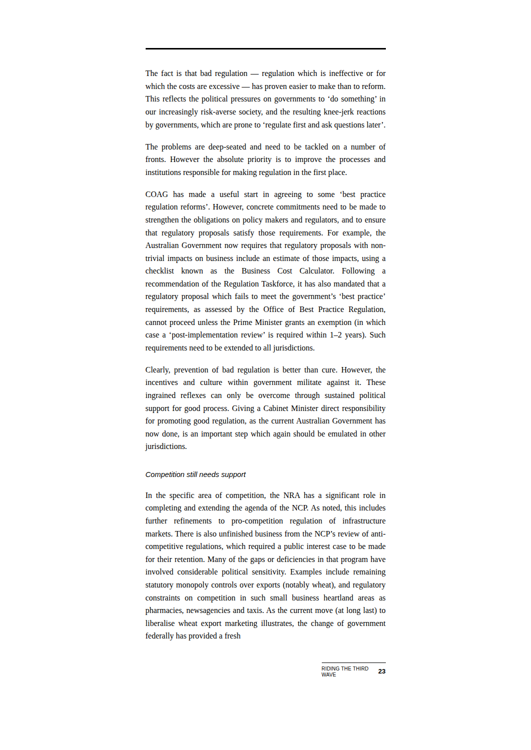The fact is that bad regulation — regulation which is ineffective or for which the costs are excessive — has proven easier to make than to reform. This reflects the political pressures on governments to ‘do something’ in our increasingly risk-averse society, and the resulting knee-jerk reactions by governments, which are prone to ‘regulate first and ask questions later’.
The problems are deep-seated and need to be tackled on a number of fronts. However the absolute priority is to improve the processes and institutions responsible for making regulation in the first place.
COAG has made a useful start in agreeing to some ‘best practice regulation reforms’. However, concrete commitments need to be made to strengthen the obligations on policy makers and regulators, and to ensure that regulatory proposals satisfy those requirements. For example, the Australian Government now requires that regulatory proposals with non-trivial impacts on business include an estimate of those impacts, using a checklist known as the Business Cost Calculator. Following a recommendation of the Regulation Taskforce, it has also mandated that a regulatory proposal which fails to meet the government’s ‘best practice’ requirements, as assessed by the Office of Best Practice Regulation, cannot proceed unless the Prime Minister grants an exemption (in which case a ‘post-implementation review’ is required within 1–2 years). Such requirements need to be extended to all jurisdictions.
Clearly, prevention of bad regulation is better than cure. However, the incentives and culture within government militate against it. These ingrained reflexes can only be overcome through sustained political support for good process. Giving a Cabinet Minister direct responsibility for promoting good regulation, as the current Australian Government has now done, is an important step which again should be emulated in other jurisdictions.
Competition still needs support
In the specific area of competition, the NRA has a significant role in completing and extending the agenda of the NCP. As noted, this includes further refinements to pro-competition regulation of infrastructure markets. There is also unfinished business from the NCP’s review of anti-competitive regulations, which required a public interest case to be made for their retention. Many of the gaps or deficiencies in that program have involved considerable political sensitivity. Examples include remaining statutory monopoly controls over exports (notably wheat), and regulatory constraints on competition in such small business heartland areas as pharmacies, newsagencies and taxis. As the current move (at long last) to liberalise wheat export marketing illustrates, the change of government federally has provided a fresh
Riding the third
wave
23